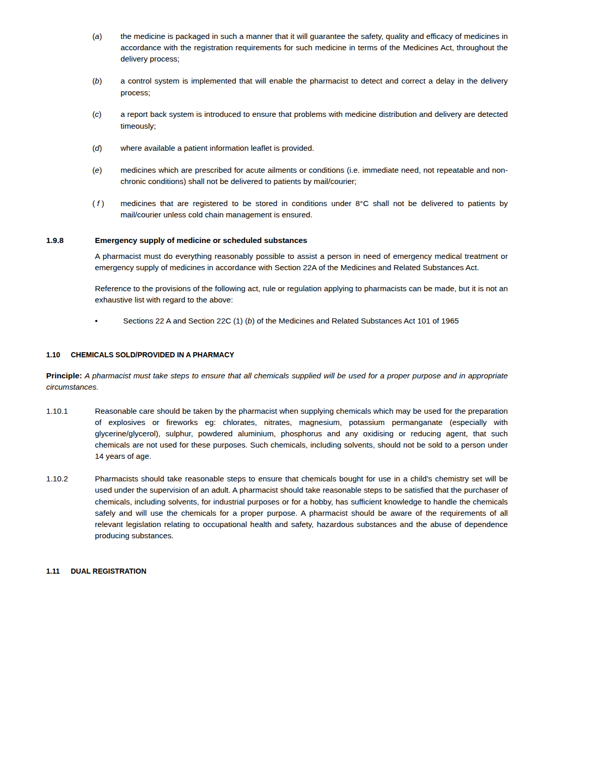(a) the medicine is packaged in such a manner that it will guarantee the safety, quality and efficacy of medicines in accordance with the registration requirements for such medicine in terms of the Medicines Act, throughout the delivery process;
(b) a control system is implemented that will enable the pharmacist to detect and correct a delay in the delivery process;
(c) a report back system is introduced to ensure that problems with medicine distribution and delivery are detected timeously;
(d) where available a patient information leaflet is provided.
(e) medicines which are prescribed for acute ailments or conditions (i.e. immediate need, not repeatable and non-chronic conditions) shall not be delivered to patients by mail/courier;
( f ) medicines that are registered to be stored in conditions under 8°C shall not be delivered to patients by mail/courier unless cold chain management is ensured.
1.9.8 Emergency supply of medicine or scheduled substances
A pharmacist must do everything reasonably possible to assist a person in need of emergency medical treatment or emergency supply of medicines in accordance with Section 22A of the Medicines and Related Substances Act.
Reference to the provisions of the following act, rule or regulation applying to pharmacists can be made, but it is not an exhaustive list with regard to the above:
• Sections 22 A and Section 22C (1) (b) of the Medicines and Related Substances Act 101 of 1965
1.10 CHEMICALS SOLD/PROVIDED IN A PHARMACY
Principle: A pharmacist must take steps to ensure that all chemicals supplied will be used for a proper purpose and in appropriate circumstances.
1.10.1 Reasonable care should be taken by the pharmacist when supplying chemicals which may be used for the preparation of explosives or fireworks eg: chlorates, nitrates, magnesium, potassium permanganate (especially with glycerine/glycerol), sulphur, powdered aluminium, phosphorus and any oxidising or reducing agent, that such chemicals are not used for these purposes. Such chemicals, including solvents, should not be sold to a person under 14 years of age.
1.10.2 Pharmacists should take reasonable steps to ensure that chemicals bought for use in a child’s chemistry set will be used under the supervision of an adult. A pharmacist should take reasonable steps to be satisfied that the purchaser of chemicals, including solvents, for industrial purposes or for a hobby, has sufficient knowledge to handle the chemicals safely and will use the chemicals for a proper purpose. A pharmacist should be aware of the requirements of all relevant legislation relating to occupational health and safety, hazardous substances and the abuse of dependence producing substances.
1.11 DUAL REGISTRATION